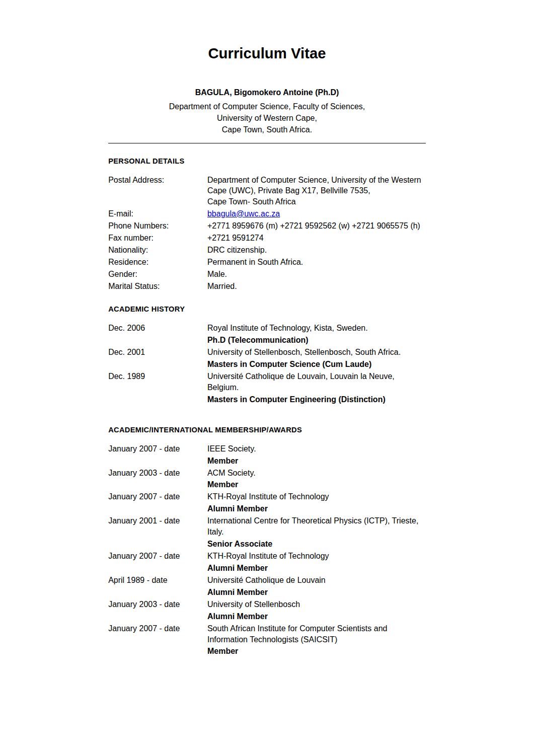Curriculum Vitae
BAGULA, Bigomokero Antoine (Ph.D)
Department of Computer Science, Faculty of Sciences,
University of Western Cape,
Cape Town, South Africa.
PERSONAL DETAILS
| Postal Address: | Department of Computer Science, University of the Western Cape (UWC), Private Bag X17, Bellville 7535, Cape Town- South Africa |
| E-mail: | bbagula@uwc.ac.za |
| Phone Numbers: | +2771 8959676 (m) +2721 9592562 (w) +2721 9065575 (h) |
| Fax number: | +2721 9591274 |
| Nationality: | DRC citizenship. |
| Residence: | Permanent in South Africa. |
| Gender: | Male. |
| Marital Status: | Married. |
ACADEMIC HISTORY
| Dec. 2006 | Royal Institute of Technology, Kista, Sweden. |
| | Ph.D (Telecommunication) |
| Dec. 2001 | University of Stellenbosch, Stellenbosch, South Africa. |
| | Masters in Computer Science (Cum Laude) |
| Dec. 1989 | Université Catholique de Louvain, Louvain la Neuve, Belgium. |
| | Masters in Computer Engineering (Distinction) |
ACADEMIC/INTERNATIONAL MEMBERSHIP/AWARDS
| January 2007 - date | IEEE Society. |
| | Member |
| January 2003 - date | ACM Society. |
| | Member |
| January 2007 - date | KTH-Royal Institute of Technology |
| | Alumni Member |
| January 2001 - date | International Centre for Theoretical Physics (ICTP), Trieste, Italy. |
| | Senior Associate |
| January 2007 - date | KTH-Royal Institute of Technology |
| | Alumni Member |
| April 1989 - date | Université Catholique de Louvain |
| | Alumni Member |
| January 2003 - date | University of Stellenbosch |
| | Alumni Member |
| January 2007 - date | South African Institute for Computer Scientists and Information Technologists (SAICSIT) |
| | Member |